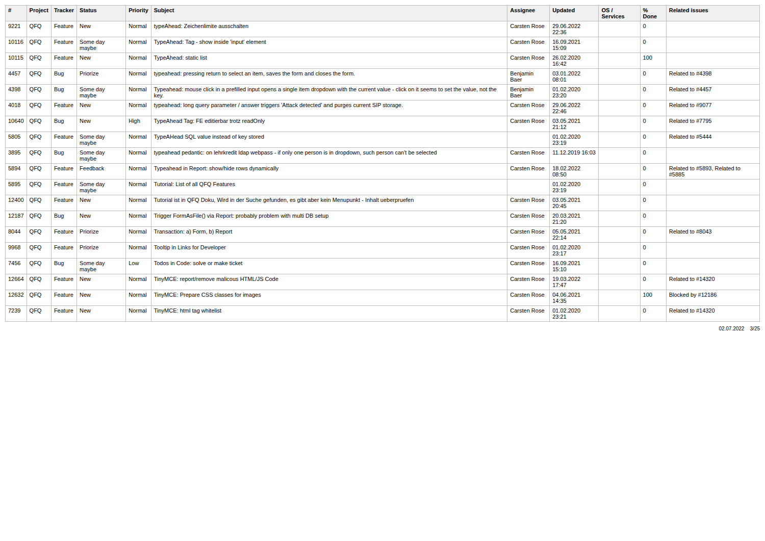| # | Project | Tracker | Status | Priority | Subject | Assignee | Updated | OS / Services | % Done | Related issues |
| --- | --- | --- | --- | --- | --- | --- | --- | --- | --- | --- |
| 9221 | QFQ | Feature | New | Normal | typeAhead: Zeichenlimite ausschalten | Carsten Rose | 29.06.2022 22:36 | | 0 | |
| 10116 | QFQ | Feature | Some day maybe | Normal | TypeAhead: Tag - show inside 'input' element | Carsten Rose | 16.09.2021 15:09 | | 0 | |
| 10115 | QFQ | Feature | New | Normal | TypeAhead: static list | Carsten Rose | 26.02.2020 16:42 | | 100 | |
| 4457 | QFQ | Bug | Priorize | Normal | typeahead: pressing return to select an item, saves the form and closes the form. | Benjamin Baer | 03.01.2022 08:01 | | 0 | Related to #4398 |
| 4398 | QFQ | Bug | Some day maybe | Normal | Typeahead: mouse click in a prefilled input opens a single item dropdown with the current value - click on it seems to set the value, not the key. | Benjamin Baer | 01.02.2020 23:20 | | 0 | Related to #4457 |
| 4018 | QFQ | Feature | New | Normal | typeahead: long query parameter / answer triggers 'Attack detected' and purges current SIP storage. | Carsten Rose | 29.06.2022 22:46 | | 0 | Related to #9077 |
| 10640 | QFQ | Bug | New | High | TypeAhead Tag: FE editierbar trotz readOnly | Carsten Rose | 03.05.2021 21:12 | | 0 | Related to #7795 |
| 5805 | QFQ | Feature | Some day maybe | Normal | TypeAHead SQL value instead of key stored | | 01.02.2020 23:19 | | 0 | Related to #5444 |
| 3895 | QFQ | Bug | Some day maybe | Normal | typeahead pedantic: on lehrkredit ldap webpass - if only one person is in dropdown, such person can't be selected | Carsten Rose | 11.12.2019 16:03 | | 0 | |
| 5894 | QFQ | Feature | Feedback | Normal | Typeahead in Report: show/hide rows dynamically | Carsten Rose | 18.02.2022 08:50 | | 0 | Related to #5893, Related to #5885 |
| 5895 | QFQ | Feature | Some day maybe | Normal | Tutorial: List of all QFQ Features | | 01.02.2020 23:19 | | 0 | |
| 12400 | QFQ | Feature | New | Normal | Tutorial ist in QFQ Doku, Wird in der Suche gefunden, es gibt aber kein Menupunkt - Inhalt ueberpruefen | Carsten Rose | 03.05.2021 20:45 | | 0 | |
| 12187 | QFQ | Bug | New | Normal | Trigger FormAsFile() via Report: probably problem with multi DB setup | Carsten Rose | 20.03.2021 21:20 | | 0 | |
| 8044 | QFQ | Feature | Priorize | Normal | Transaction: a) Form, b) Report | Carsten Rose | 05.05.2021 22:14 | | 0 | Related to #8043 |
| 9968 | QFQ | Feature | Priorize | Normal | Tooltip in Links for Developer | Carsten Rose | 01.02.2020 23:17 | | 0 | |
| 7456 | QFQ | Bug | Some day maybe | Low | Todos in Code: solve or make ticket | Carsten Rose | 16.09.2021 15:10 | | 0 | |
| 12664 | QFQ | Feature | New | Normal | TinyMCE: report/remove malicous HTML/JS Code | Carsten Rose | 19.03.2022 17:47 | | 0 | Related to #14320 |
| 12632 | QFQ | Feature | New | Normal | TinyMCE: Prepare CSS classes for images | Carsten Rose | 04.06.2021 14:35 | | 100 | Blocked by #12186 |
| 7239 | QFQ | Feature | New | Normal | TinyMCE: html tag whitelist | Carsten Rose | 01.02.2020 23:21 | | 0 | Related to #14320 |
02.07.2022 3/25